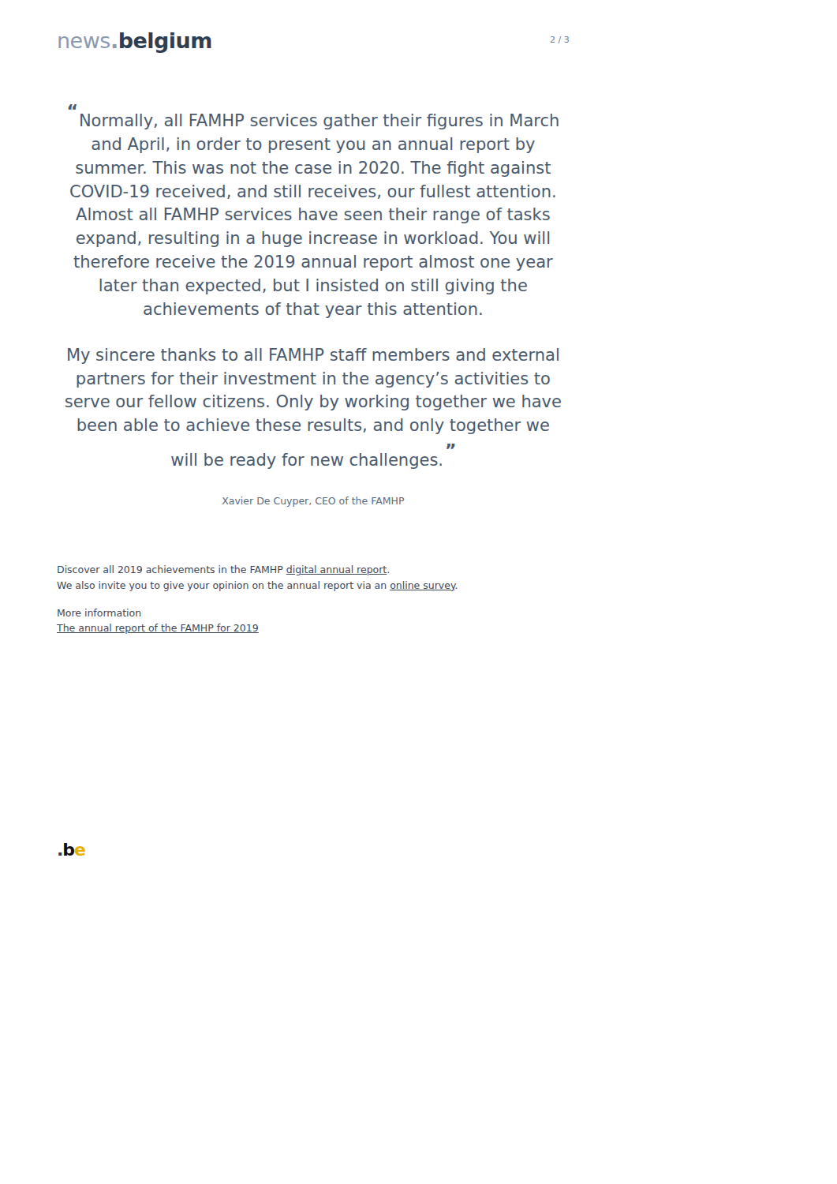news. belgium
2 / 3
“Normally, all FAMHP services gather their figures in March and April, in order to present you an annual report by summer. This was not the case in 2020. The fight against COVID-19 received, and still receives, our fullest attention. Almost all FAMHP services have seen their range of tasks expand, resulting in a huge increase in workload. You will therefore receive the 2019 annual report almost one year later than expected, but I insisted on still giving the achievements of that year this attention.
My sincere thanks to all FAMHP staff members and external partners for their investment in the agency’s activities to serve our fellow citizens. Only by working together we have been able to achieve these results, and only together we will be ready for new challenges.”
Xavier De Cuyper, CEO of the FAMHP
Discover all 2019 achievements in the FAMHP digital annual report.
We also invite you to give your opinion on the annual report via an online survey.
More information The annual report of the FAMHP for 2019
. be